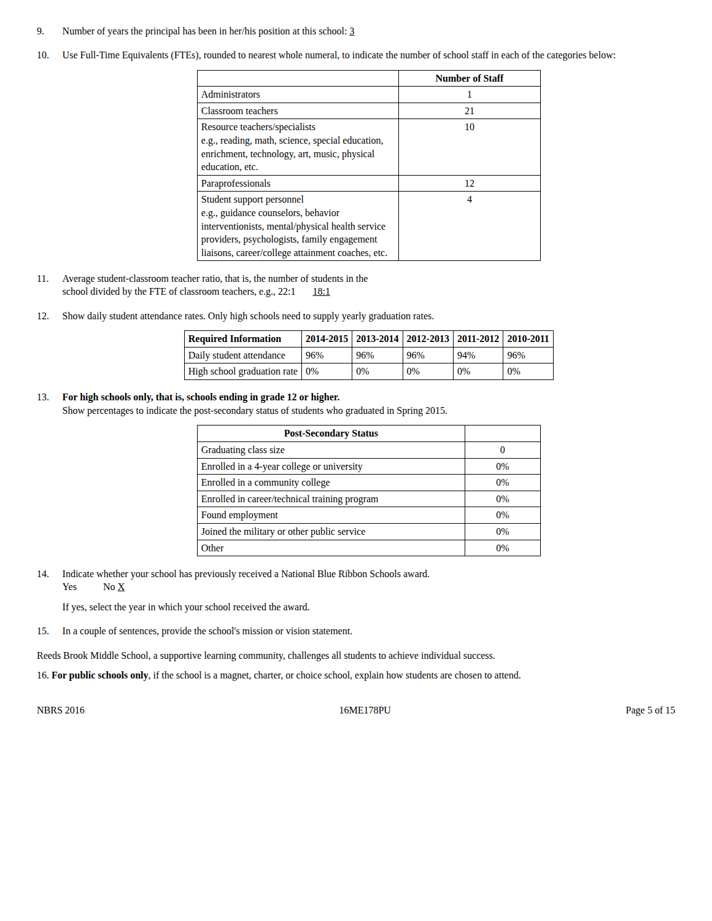9. Number of years the principal has been in her/his position at this school: 3
10. Use Full-Time Equivalents (FTEs), rounded to nearest whole numeral, to indicate the number of school staff in each of the categories below:
| | Number of Staff |
| Administrators | 1 |
| Classroom teachers | 21 |
| Resource teachers/specialists e.g., reading, math, science, special education, enrichment, technology, art, music, physical education, etc. | 10 |
| Paraprofessionals | 12 |
| Student support personnel e.g., guidance counselors, behavior interventionists, mental/physical health service providers, psychologists, family engagement liaisons, career/college attainment coaches, etc. | 4 |
11. Average student-classroom teacher ratio, that is, the number of students in the
school divided by the FTE of classroom teachers, e.g., 22:1 18:1
12. Show daily student attendance rates. Only high schools need to supply yearly graduation rates.
| Required Information | 2014-2015 | 2013-2014 | 2012-2013 | 2011-2012 | 2010-2011 |
| --- | --- | --- | --- | --- | --- |
| Daily student attendance | 96% | 96% | 96% | 94% | 96% |
| High school graduation rate | 0% | 0% | 0% | 0% | 0% |
13. For high schools only, that is, schools ending in grade 12 or higher.
Show percentages to indicate the post-secondary status of students who graduated in Spring 2015.
| Post-Secondary Status | |
| Graduating class size | 0 |
| Enrolled in a 4-year college or university | 0% |
| Enrolled in a community college | 0% |
| Enrolled in career/technical training program | 0% |
| Found employment | 0% |
| Joined the military or other public service | 0% |
| Other | 0% |
14. Indicate whether your school has previously received a National Blue Ribbon Schools award.
Yes No X
If yes, select the year in which your school received the award.
15. In a couple of sentences, provide the school's mission or vision statement.
Reeds Brook Middle School, a supportive learning community, challenges all students to achieve individual success.
16. For public schools only, if the school is a magnet, charter, or choice school, explain how students are chosen to attend.
NBRS 2016 16ME178PU Page 5 of 15